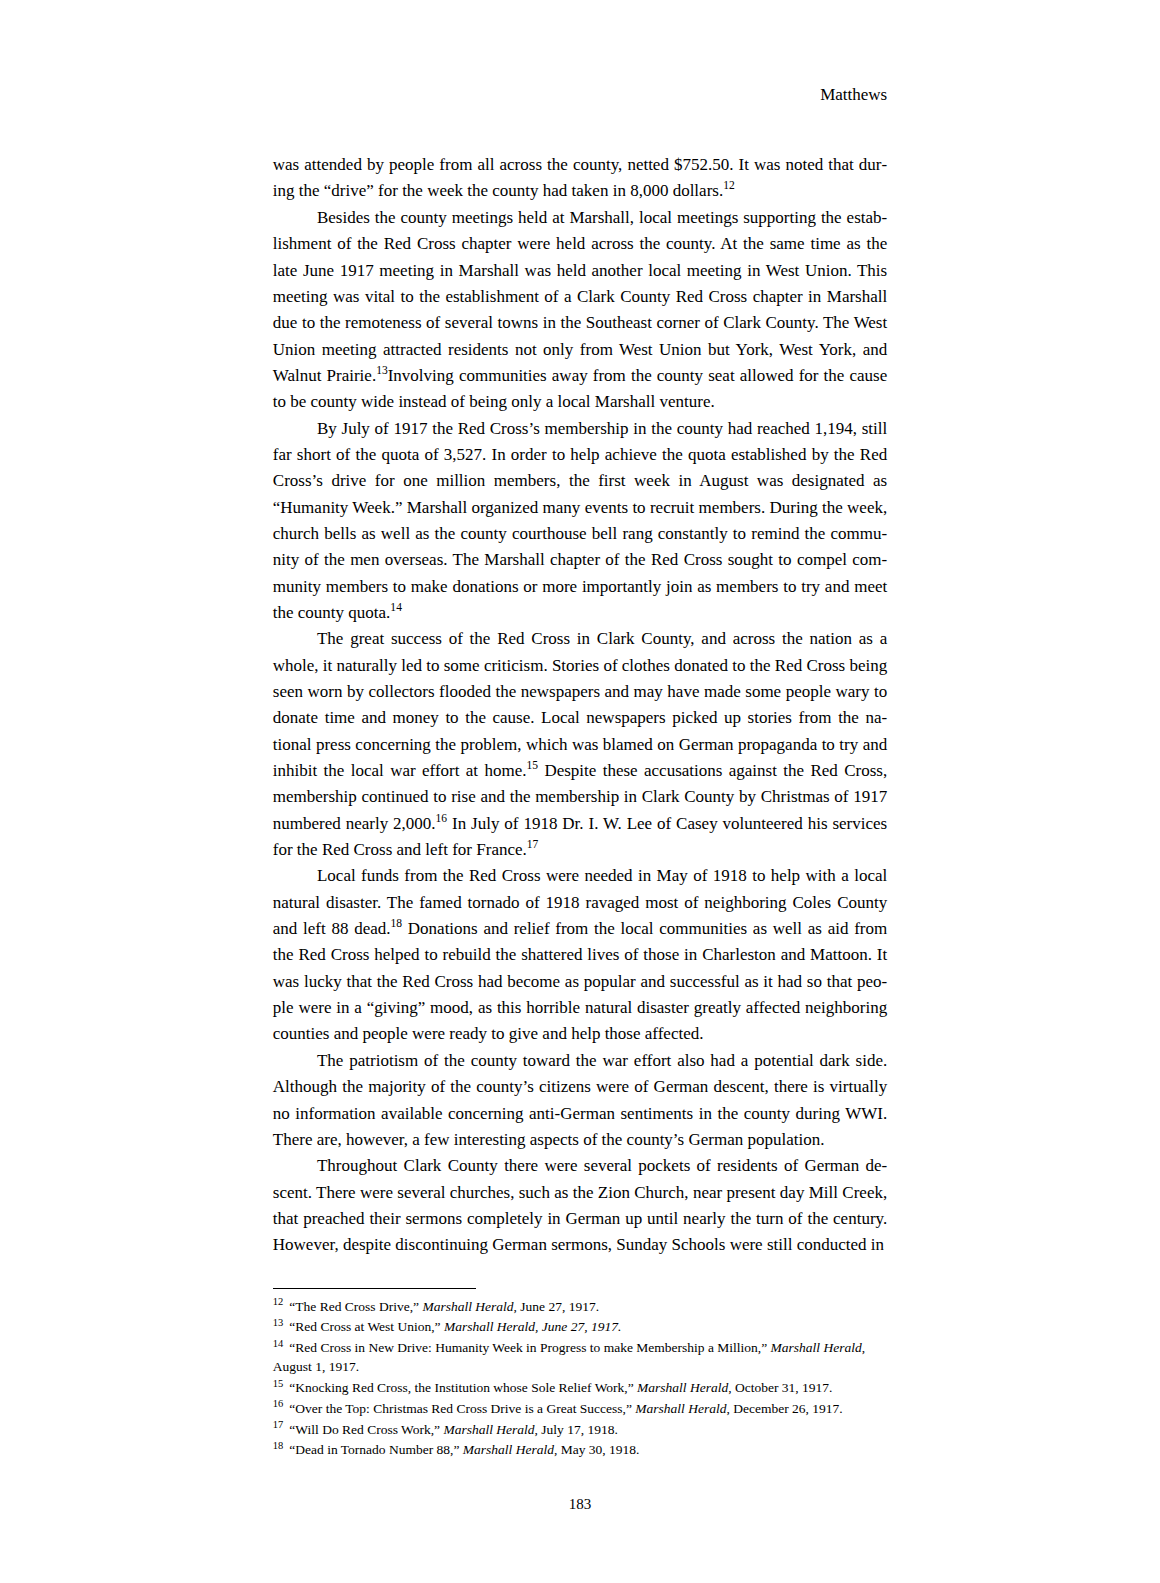Matthews
was attended by people from all across the county, netted $752.50. It was noted that during the “drive” for the week the county had taken in 8,000 dollars.12
Besides the county meetings held at Marshall, local meetings supporting the establishment of the Red Cross chapter were held across the county. At the same time as the late June 1917 meeting in Marshall was held another local meeting in West Union. This meeting was vital to the establishment of a Clark County Red Cross chapter in Marshall due to the remoteness of several towns in the Southeast corner of Clark County. The West Union meeting attracted residents not only from West Union but York, West York, and Walnut Prairie.13Involving communities away from the county seat allowed for the cause to be county wide instead of being only a local Marshall venture.
By July of 1917 the Red Cross’s membership in the county had reached 1,194, still far short of the quota of 3,527. In order to help achieve the quota established by the Red Cross’s drive for one million members, the first week in August was designated as “Humanity Week.” Marshall organized many events to recruit members. During the week, church bells as well as the county courthouse bell rang constantly to remind the community of the men overseas. The Marshall chapter of the Red Cross sought to compel community members to make donations or more importantly join as members to try and meet the county quota.14
The great success of the Red Cross in Clark County, and across the nation as a whole, it naturally led to some criticism. Stories of clothes donated to the Red Cross being seen worn by collectors flooded the newspapers and may have made some people wary to donate time and money to the cause. Local newspapers picked up stories from the national press concerning the problem, which was blamed on German propaganda to try and inhibit the local war effort at home.15 Despite these accusations against the Red Cross, membership continued to rise and the membership in Clark County by Christmas of 1917 numbered nearly 2,000.16 In July of 1918 Dr. I. W. Lee of Casey volunteered his services for the Red Cross and left for France.17
Local funds from the Red Cross were needed in May of 1918 to help with a local natural disaster. The famed tornado of 1918 ravaged most of neighboring Coles County and left 88 dead.18 Donations and relief from the local communities as well as aid from the Red Cross helped to rebuild the shattered lives of those in Charleston and Mattoon. It was lucky that the Red Cross had become as popular and successful as it had so that people were in a “giving” mood, as this horrible natural disaster greatly affected neighboring counties and people were ready to give and help those affected.
The patriotism of the county toward the war effort also had a potential dark side. Although the majority of the county’s citizens were of German descent, there is virtually no information available concerning anti-German sentiments in the county during WWI. There are, however, a few interesting aspects of the county’s German population.
Throughout Clark County there were several pockets of residents of German descent. There were several churches, such as the Zion Church, near present day Mill Creek, that preached their sermons completely in German up until nearly the turn of the century. However, despite discontinuing German sermons, Sunday Schools were still conducted in
12 “The Red Cross Drive,” Marshall Herald, June 27, 1917.
13 “Red Cross at West Union,” Marshall Herald, June 27, 1917.
14 “Red Cross in New Drive: Humanity Week in Progress to make Membership a Million,” Marshall Herald, August 1, 1917.
15 “Knocking Red Cross, the Institution whose Sole Relief Work,” Marshall Herald, October 31, 1917.
16 “Over the Top: Christmas Red Cross Drive is a Great Success,” Marshall Herald, December 26, 1917.
17 “Will Do Red Cross Work,” Marshall Herald, July 17, 1918.
18 “Dead in Tornado Number 88,” Marshall Herald, May 30, 1918.
183